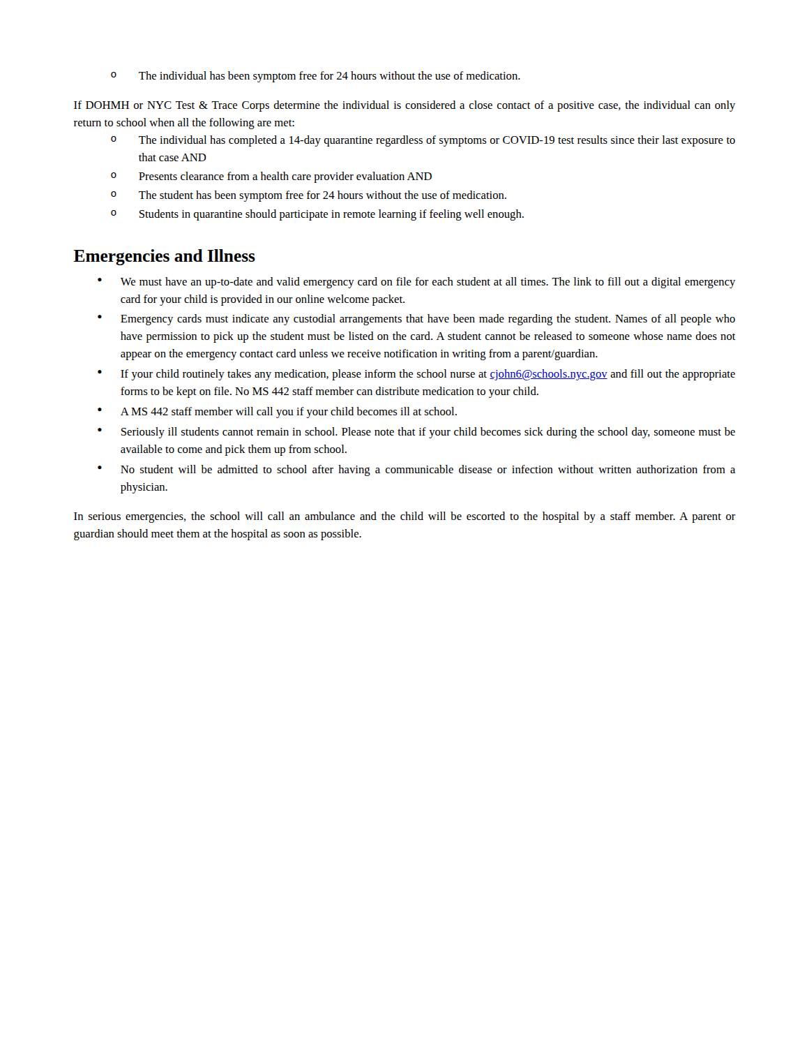The individual has been symptom free for 24 hours without the use of medication.
If DOHMH or NYC Test & Trace Corps determine the individual is considered a close contact of a positive case, the individual can only return to school when all the following are met:
The individual has completed a 14-day quarantine regardless of symptoms or COVID-19 test results since their last exposure to that case AND
Presents clearance from a health care provider evaluation AND
The student has been symptom free for 24 hours without the use of medication.
Students in quarantine should participate in remote learning if feeling well enough.
Emergencies and Illness
We must have an up-to-date and valid emergency card on file for each student at all times. The link to fill out a digital emergency card for your child is provided in our online welcome packet.
Emergency cards must indicate any custodial arrangements that have been made regarding the student. Names of all people who have permission to pick up the student must be listed on the card. A student cannot be released to someone whose name does not appear on the emergency contact card unless we receive notification in writing from a parent/guardian.
If your child routinely takes any medication, please inform the school nurse at cjohn6@schools.nyc.gov and fill out the appropriate forms to be kept on file. No MS 442 staff member can distribute medication to your child.
A MS 442 staff member will call you if your child becomes ill at school.
Seriously ill students cannot remain in school. Please note that if your child becomes sick during the school day, someone must be available to come and pick them up from school.
No student will be admitted to school after having a communicable disease or infection without written authorization from a physician.
In serious emergencies, the school will call an ambulance and the child will be escorted to the hospital by a staff member. A parent or guardian should meet them at the hospital as soon as possible.